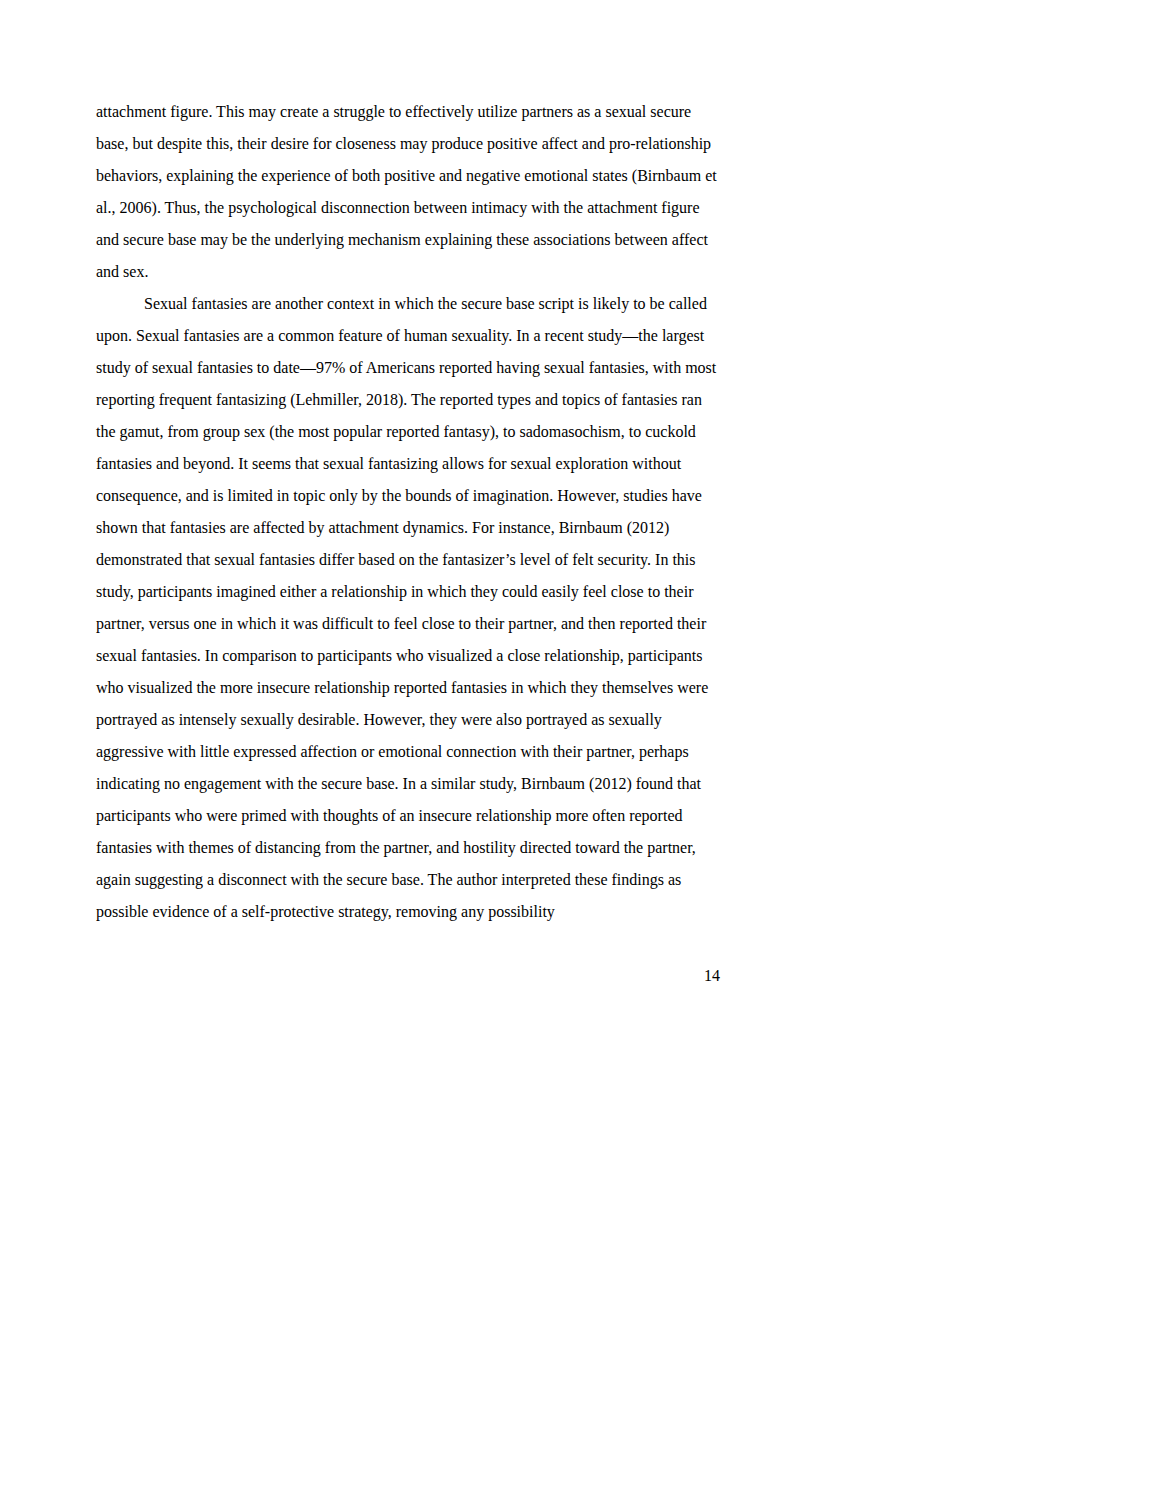attachment figure. This may create a struggle to effectively utilize partners as a sexual secure base, but despite this, their desire for closeness may produce positive affect and pro-relationship behaviors, explaining the experience of both positive and negative emotional states (Birnbaum et al., 2006). Thus, the psychological disconnection between intimacy with the attachment figure and secure base may be the underlying mechanism explaining these associations between affect and sex.
Sexual fantasies are another context in which the secure base script is likely to be called upon. Sexual fantasies are a common feature of human sexuality. In a recent study—the largest study of sexual fantasies to date—97% of Americans reported having sexual fantasies, with most reporting frequent fantasizing (Lehmiller, 2018). The reported types and topics of fantasies ran the gamut, from group sex (the most popular reported fantasy), to sadomasochism, to cuckold fantasies and beyond. It seems that sexual fantasizing allows for sexual exploration without consequence, and is limited in topic only by the bounds of imagination. However, studies have shown that fantasies are affected by attachment dynamics. For instance, Birnbaum (2012) demonstrated that sexual fantasies differ based on the fantasizer’s level of felt security. In this study, participants imagined either a relationship in which they could easily feel close to their partner, versus one in which it was difficult to feel close to their partner, and then reported their sexual fantasies. In comparison to participants who visualized a close relationship, participants who visualized the more insecure relationship reported fantasies in which they themselves were portrayed as intensely sexually desirable. However, they were also portrayed as sexually aggressive with little expressed affection or emotional connection with their partner, perhaps indicating no engagement with the secure base. In a similar study, Birnbaum (2012) found that participants who were primed with thoughts of an insecure relationship more often reported fantasies with themes of distancing from the partner, and hostility directed toward the partner, again suggesting a disconnect with the secure base. The author interpreted these findings as possible evidence of a self-protective strategy, removing any possibility
14